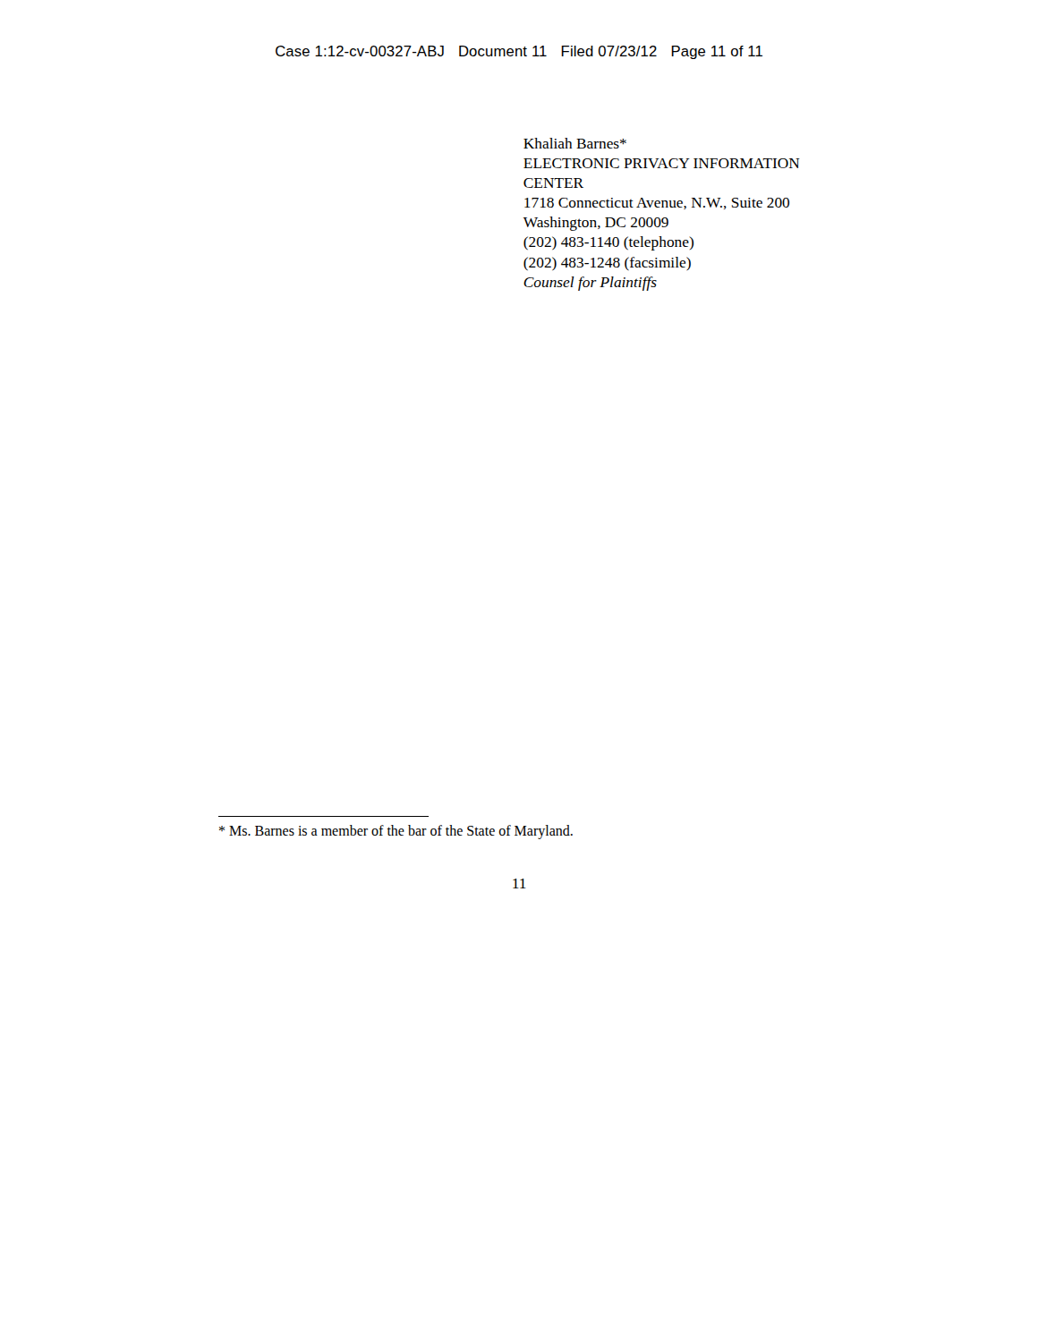Case 1:12-cv-00327-ABJ Document 11 Filed 07/23/12 Page 11 of 11
Khaliah Barnes*
ELECTRONIC PRIVACY INFORMATION
CENTER
1718 Connecticut Avenue, N.W., Suite 200
Washington, DC 20009
(202) 483-1140 (telephone)
(202) 483-1248 (facsimile)
Counsel for Plaintiffs
* Ms. Barnes is a member of the bar of the State of Maryland.
11